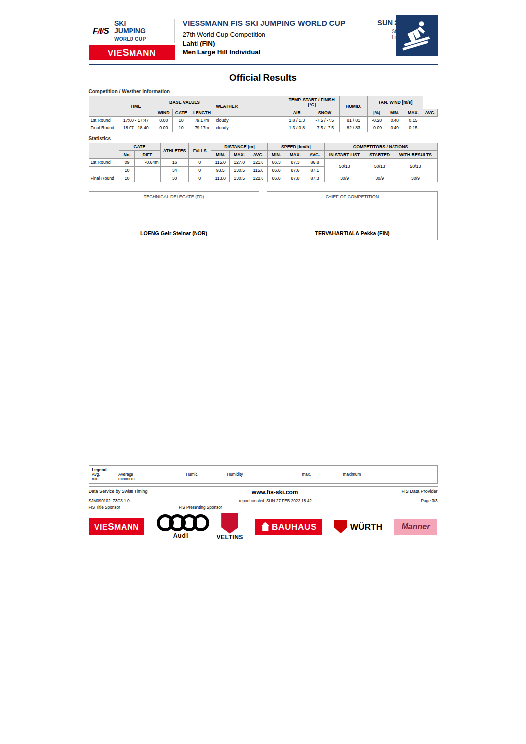F/I/S
SKI
JUMPING
WORLD CUP
VIESMANN
VIESSMANN FIS SKI JUMPING WORLD CUP
27th World Cup Competition
Lahti (FIN)
Men Large Hill Individual
SUN 27 FEB 2022
Start Time: 17:00
Finish Time: 18:40
Official Results
Competition / Weather Information
| TIME | BASE VALUES | WEATHER | TEMP. START / FINISH [°C] | HUMID. | TAN. WIND [m/s] |
| --- | --- | --- | --- | --- | --- |
| WIND | GATE | LENGTH | AIR | SNOW | [%] | MIN. | MAX. | AVG. |
| 1st Round | 0.00 | 10 | 79.17m | cloudy | 1.8 / 1.3 | -7.5 / -7.5 | 81 / 81 | -0.20 | 0.48 | 0.15 |
| Final Round | 0.00 | 10 | 79.17m | cloudy | 1.3 / 0.8 | -7.5 / -7.5 | 82 / 83 | -0.09 | 0.49 | 0.15 |
Note: the TIME column in the source shows the time ranges; rendered below as an overlay row is not needed. Instead we include them inline by replacing the first column text. Re-add the round labels as a separate leading column is not possible after the fact; so we rebuild the table properly below and hide the one above.
| | TIME | BASE VALUES | WEATHER | TEMP. START / FINISH [°C] | HUMID. | TAN. WIND [m/s] |
| --- | --- | --- | --- | --- | --- | --- |
| WIND | GATE | LENGTH | AIR | SNOW | [%] | MIN. | MAX. | AVG. |
| 1st Round | 17:00 - 17:47 | 0.00 | 10 | 79.17m | cloudy | 1.8 / 1.3 | -7.5 / -7.5 | 81 / 81 | -0.20 | 0.48 | 0.15 |
| Final Round | 18:07 - 18:40 | 0.00 | 10 | 79.17m | cloudy | 1.3 / 0.8 | -7.5 / -7.5 | 82 / 83 | -0.09 | 0.49 | 0.15 |
Statistics
| | GATE | ATHLETES | FALLS | DISTANCE [m] | SPEED [km/h] | COMPETITORS / NATIONS |
| --- | --- | --- | --- | --- | --- | --- |
| No. | DIFF | MIN. | MAX. | AVG. | MIN. | MAX. | AVG. | IN START LIST | STARTED | WITH RESULTS |
| 1st Round | 09 | -0.64m | 16 | 0 | 115.0 | 127.0 | 121.0 | 86.3 | 87.3 | 86.8 | 50/13 | 50/13 | 50/13 |
| | 10 | | 34 | 0 | 93.5 | 130.5 | 115.0 | 86.6 | 87.6 | 87.1 |
| Final Round | 10 | | 30 | 0 | 113.0 | 130.5 | 122.6 | 86.6 | 87.8 | 87.3 | 30/9 | 30/9 | 30/9 |
TECHNICAL DELEGATE (TD)
LOENG Geir Steinar (NOR)
CHIEF OF COMPETITION
TERVAHARTIALA Pekka (FIN)
Legend
Avg. Average
Humid. Humidity
max. maximum
min. minimum
Data Service by Swiss Timing
www.fis-ski.com
FIS Data Provider
SJM090102_73C3 1.0
report created SUN 27 FEB 2022 18:42
Page 3/3
FIS Title Sponsor
FIS Presenting Sponsor
VIESMANN
Audi
VELTINS
BAUHAUS
WÜRTH
Manner